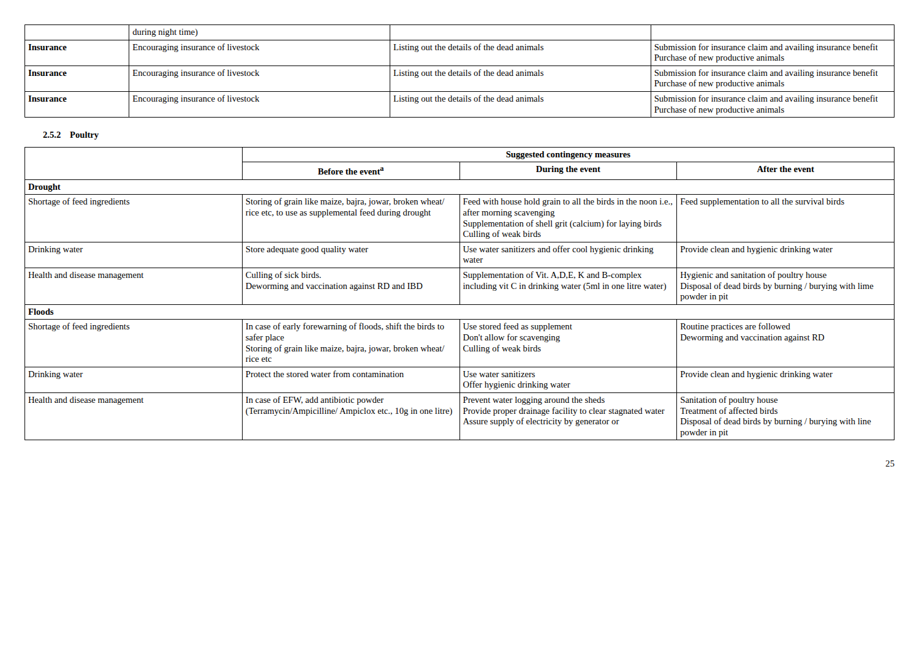| | during night time) | | |
| Insurance | Encouraging insurance of livestock | Listing out the details of the dead animals | Submission for insurance claim and availing insurance benefit Purchase of new productive animals |
| Insurance | Encouraging insurance of livestock | Listing out the details of the dead animals | Submission for insurance claim and availing insurance benefit Purchase of new productive animals |
| Insurance | Encouraging insurance of livestock | Listing out the details of the dead animals | Submission for insurance claim and availing insurance benefit Purchase of new productive animals |
2.5.2 Poultry
| | Suggested contingency measures |
| | Before the event a | During the event | After the event |
| Drought |
| Shortage of feed ingredients | Storing of grain like maize, bajra, jowar, broken wheat/ rice etc, to use as supplemental feed during drought | Feed with house hold grain to all the birds in the noon i.e., after morning scavenging Supplementation of shell grit (calcium) for laying birds Culling of weak birds | Feed supplementation to all the survival birds |
| Drinking water | Store adequate good quality water | Use water sanitizers and offer cool hygienic drinking water | Provide clean and hygienic drinking water |
| Health and disease management | Culling of sick birds. Deworming and vaccination against RD and IBD | Supplementation of Vit. A,D,E, K and B-complex including vit C in drinking water (5ml in one litre water) | Hygienic and sanitation of poultry house Disposal of dead birds by burning / burying with lime powder in pit |
| Floods |
| Shortage of feed ingredients | In case of early forewarning of floods, shift the birds to safer place Storing of grain like maize, bajra, jowar, broken wheat/ rice etc | Use stored feed as supplement Don't allow for scavenging Culling of weak birds | Routine practices are followed Deworming and vaccination against RD |
| Drinking water | Protect the stored water from contamination | Use water sanitizers Offer hygienic drinking water | Provide clean and hygienic drinking water |
| Health and disease management | In case of EFW, add antibiotic powder (Terramycin/Ampicilline/ Ampiclox etc., 10g in one litre) | Prevent water logging around the sheds Provide proper drainage facility to clear stagnated water Assure supply of electricity by generator or | Sanitation of poultry house Treatment of affected birds Disposal of dead birds by burning / burying with line powder in pit |
25